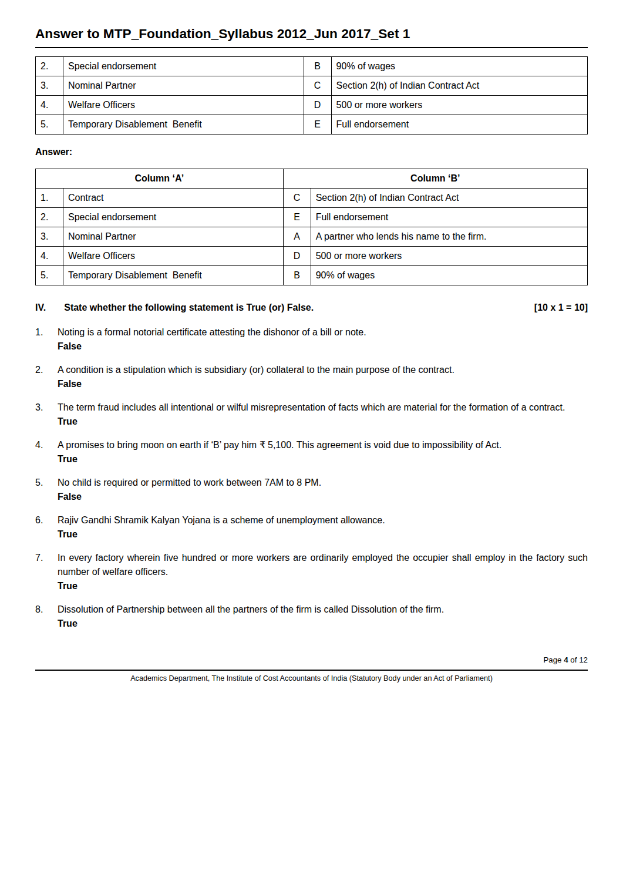Answer to MTP_Foundation_Syllabus 2012_Jun 2017_Set 1
| 2. | Special endorsement | B | 90% of wages |
| 3. | Nominal Partner | C | Section 2(h) of Indian Contract Act |
| 4. | Welfare Officers | D | 500 or more workers |
| 5. | Temporary Disablement Benefit | E | Full endorsement |
Answer:
| Column ‘A’ | Column ‘B’ |
| --- | --- |
| 1. | Contract | C | Section 2(h) of Indian Contract Act |
| 2. | Special endorsement | E | Full endorsement |
| 3. | Nominal Partner | A | A partner who lends his name to the firm. |
| 4. | Welfare Officers | D | 500 or more workers |
| 5. | Temporary Disablement Benefit | B | 90% of wages |
IV. State whether the following statement is True (or) False. [10 x 1 = 10]
Noting is a formal notorial certificate attesting the dishonor of a bill or note. False
A condition is a stipulation which is subsidiary (or) collateral to the main purpose of the contract. False
The term fraud includes all intentional or wilful misrepresentation of facts which are material for the formation of a contract. True
A promises to bring moon on earth if ‘B’ pay him ₹ 5,100. This agreement is void due to impossibility of Act. True
No child is required or permitted to work between 7AM to 8 PM. False
Rajiv Gandhi Shramik Kalyan Yojana is a scheme of unemployment allowance. True
In every factory wherein five hundred or more workers are ordinarily employed the occupier shall employ in the factory such number of welfare officers. True
Dissolution of Partnership between all the partners of the firm is called Dissolution of the firm. True
Page 4 of 12
Academics Department, The Institute of Cost Accountants of India (Statutory Body under an Act of Parliament)